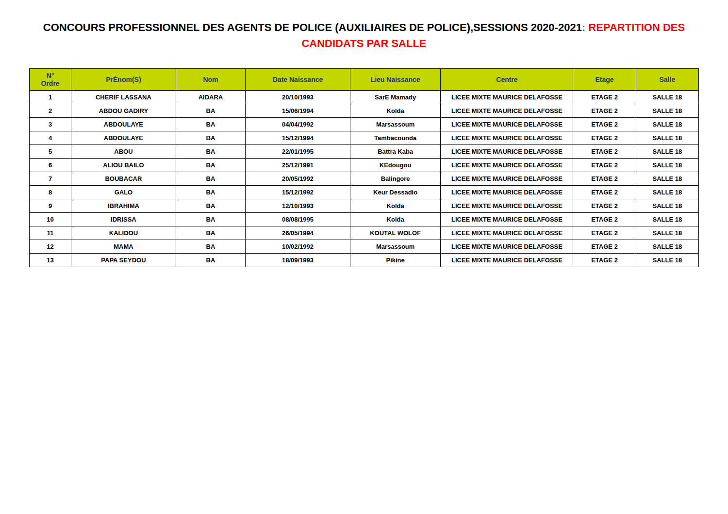CONCOURS PROFESSIONNEL DES AGENTS DE POLICE (AUXILIAIRES DE POLICE),SESSIONS 2020-2021: REPARTITION DES CANDIDATS PAR SALLE
| N° Ordre | PrÉnom(S) | Nom | Date Naissance | Lieu Naissance | Centre | Etage | Salle |
| --- | --- | --- | --- | --- | --- | --- | --- |
| 1 | CHERIF LASSANA | AIDARA | 20/10/1993 | SarE Mamady | LICEE MIXTE MAURICE DELAFOSSE | ETAGE 2 | SALLE 18 |
| 2 | ABDOU GADIRY | BA | 15/06/1994 | Kolda | LICEE MIXTE MAURICE DELAFOSSE | ETAGE 2 | SALLE 18 |
| 3 | ABDOULAYE | BA | 04/04/1992 | Marsassoum | LICEE MIXTE MAURICE DELAFOSSE | ETAGE 2 | SALLE 18 |
| 4 | ABDOULAYE | BA | 15/12/1994 | Tambacounda | LICEE MIXTE MAURICE DELAFOSSE | ETAGE 2 | SALLE 18 |
| 5 | ABOU | BA | 22/01/1995 | Battra Kaba | LICEE MIXTE MAURICE DELAFOSSE | ETAGE 2 | SALLE 18 |
| 6 | ALIOU BAILO | BA | 25/12/1991 | KEdougou | LICEE MIXTE MAURICE DELAFOSSE | ETAGE 2 | SALLE 18 |
| 7 | BOUBACAR | BA | 20/05/1992 | Balingore | LICEE MIXTE MAURICE DELAFOSSE | ETAGE 2 | SALLE 18 |
| 8 | GALO | BA | 15/12/1992 | Keur Dessadio | LICEE MIXTE MAURICE DELAFOSSE | ETAGE 2 | SALLE 18 |
| 9 | IBRAHIMA | BA | 12/10/1993 | Kolda | LICEE MIXTE MAURICE DELAFOSSE | ETAGE 2 | SALLE 18 |
| 10 | IDRISSA | BA | 08/08/1995 | Kolda | LICEE MIXTE MAURICE DELAFOSSE | ETAGE 2 | SALLE 18 |
| 11 | KALIDOU | BA | 26/05/1994 | KOUTAL WOLOF | LICEE MIXTE MAURICE DELAFOSSE | ETAGE 2 | SALLE 18 |
| 12 | MAMA | BA | 10/02/1992 | Marsassoum | LICEE MIXTE MAURICE DELAFOSSE | ETAGE 2 | SALLE 18 |
| 13 | PAPA SEYDOU | BA | 18/09/1993 | Pikine | LICEE MIXTE MAURICE DELAFOSSE | ETAGE 2 | SALLE 18 |